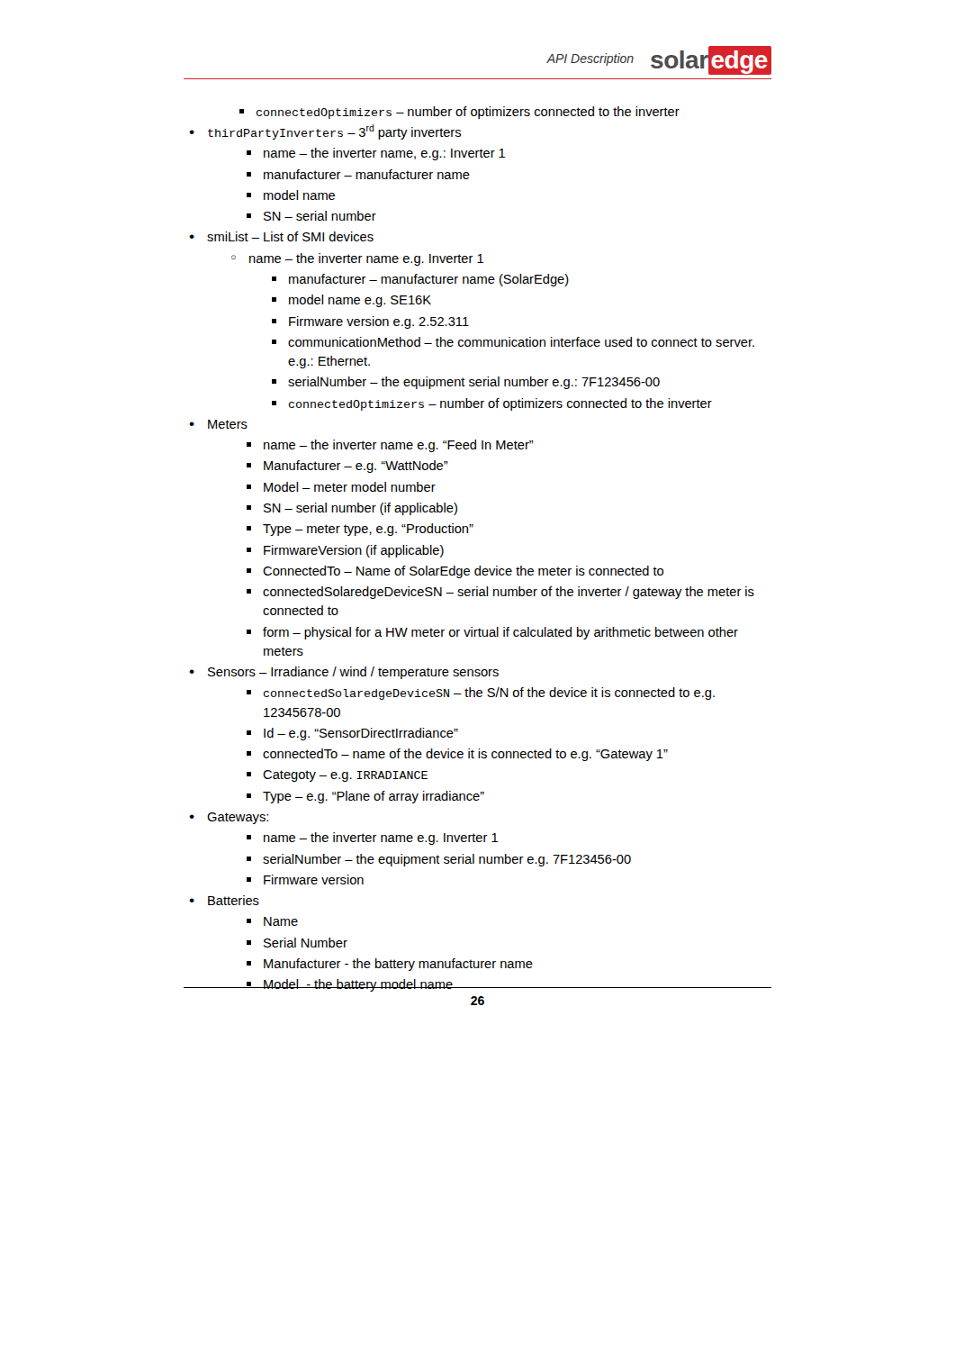API Description
solar edge
connectedOptimizers – number of optimizers connected to the inverter
thirdPartyInverters – 3rd party inverters
name – the inverter name, e.g.: Inverter 1
manufacturer – manufacturer name
model name
SN – serial number
smiList – List of SMI devices
name – the inverter name e.g. Inverter 1
manufacturer – manufacturer name (SolarEdge)
model name e.g. SE16K
Firmware version e.g. 2.52.311
communicationMethod – the communication interface used to connect to server. e.g.: Ethernet.
serialNumber – the equipment serial number e.g.: 7F123456-00
connectedOptimizers – number of optimizers connected to the inverter
Meters
name – the inverter name e.g. “Feed In Meter”
Manufacturer – e.g. “WattNode”
Model – meter model number
SN – serial number (if applicable)
Type – meter type, e.g. “Production”
FirmwareVersion (if applicable)
ConnectedTo – Name of SolarEdge device the meter is connected to
connectedSolaredgeDeviceSN – serial number of the inverter / gateway the meter is connected to
form – physical for a HW meter or virtual if calculated by arithmetic between other meters
Sensors – Irradiance / wind / temperature sensors
connectedSolaredgeDeviceSN – the S/N of the device it is connected to e.g. 12345678-00
Id – e.g. “SensorDirectIrradiance”
connectedTo – name of the device it is connected to e.g. “Gateway 1”
Categoty – e.g. IRRADIANCE
Type – e.g. “Plane of array irradiance”
Gateways:
name – the inverter name e.g. Inverter 1
serialNumber – the equipment serial number e.g. 7F123456-00
Firmware version
Batteries
Name
Serial Number
Manufacturer - the battery manufacturer name
Model - the battery model name
26